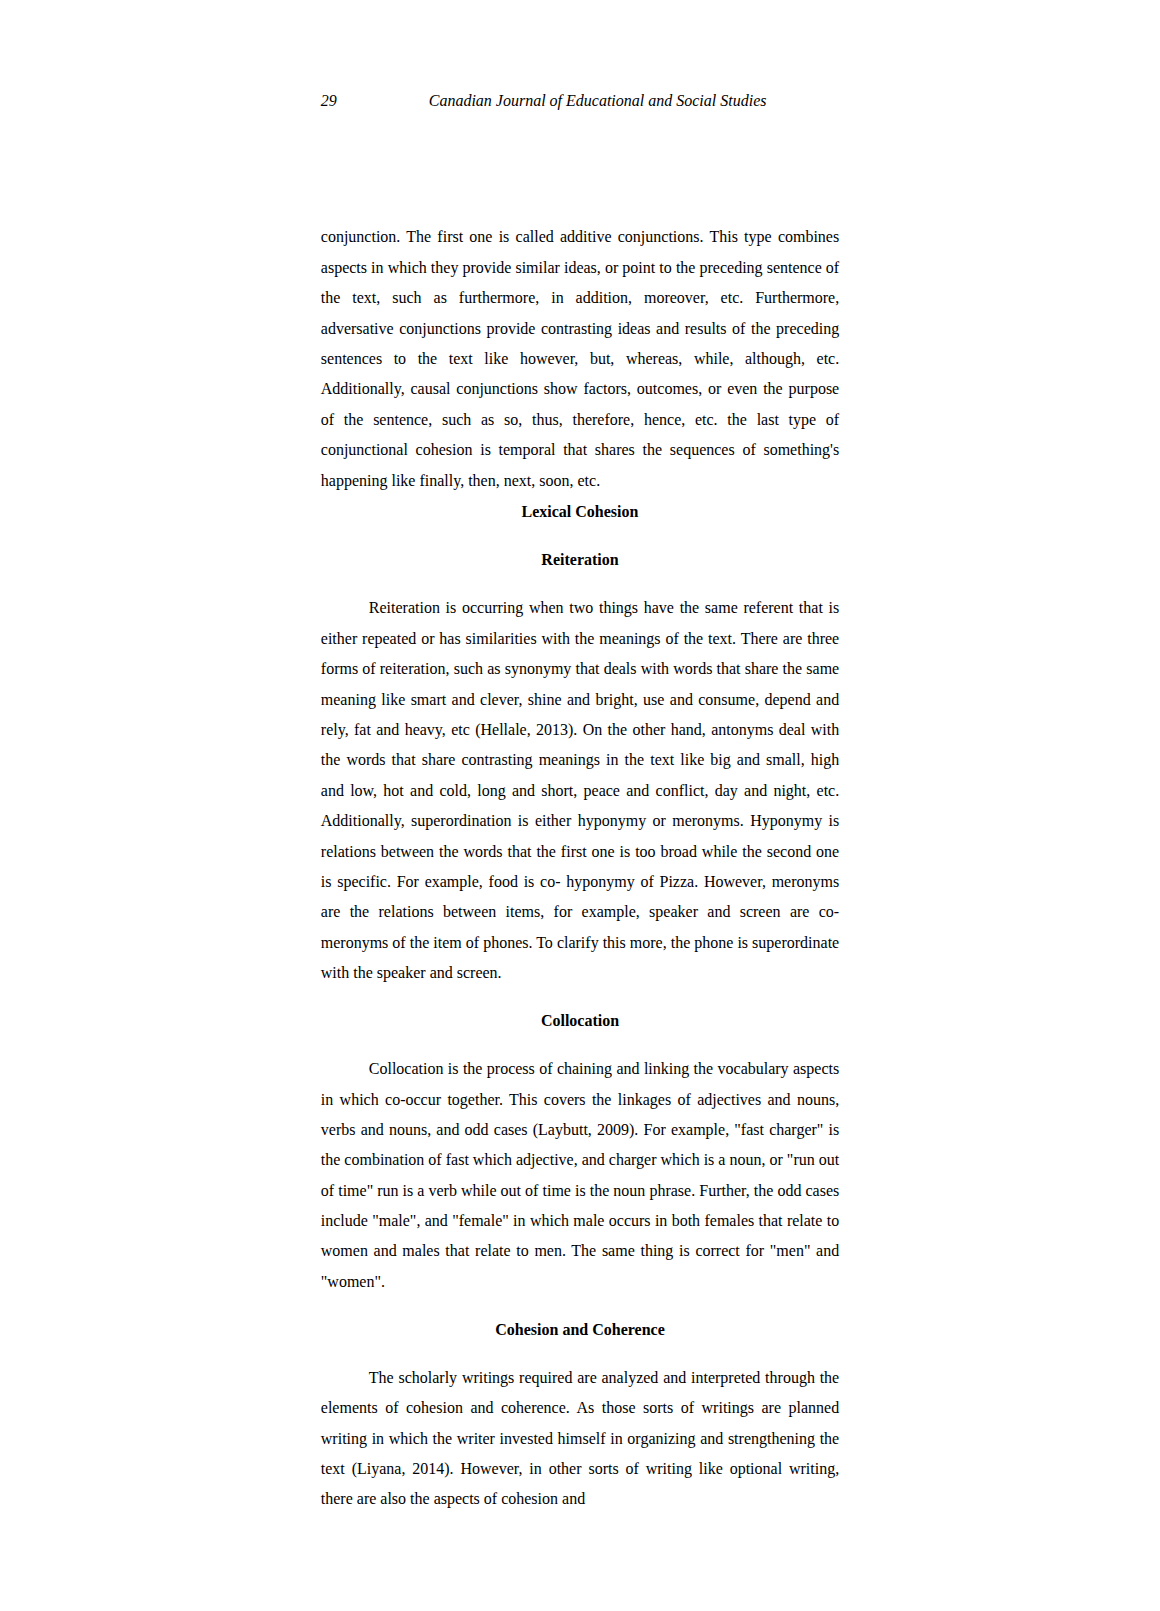29 Canadian Journal of Educational and Social Studies
conjunction. The first one is called additive conjunctions. This type combines aspects in which they provide similar ideas, or point to the preceding sentence of the text, such as furthermore, in addition, moreover, etc. Furthermore, adversative conjunctions provide contrasting ideas and results of the preceding sentences to the text like however, but, whereas, while, although, etc. Additionally, causal conjunctions show factors, outcomes, or even the purpose of the sentence, such as so, thus, therefore, hence, etc. the last type of conjunctional cohesion is temporal that shares the sequences of something's happening like finally, then, next, soon, etc.
Lexical Cohesion
Reiteration
Reiteration is occurring when two things have the same referent that is either repeated or has similarities with the meanings of the text. There are three forms of reiteration, such as synonymy that deals with words that share the same meaning like smart and clever, shine and bright, use and consume, depend and rely, fat and heavy, etc (Hellale, 2013). On the other hand, antonyms deal with the words that share contrasting meanings in the text like big and small, high and low, hot and cold, long and short, peace and conflict, day and night, etc. Additionally, superordination is either hyponymy or meronyms. Hyponymy is relations between the words that the first one is too broad while the second one is specific. For example, food is co- hyponymy of Pizza. However, meronyms are the relations between items, for example, speaker and screen are co-meronyms of the item of phones. To clarify this more, the phone is superordinate with the speaker and screen.
Collocation
Collocation is the process of chaining and linking the vocabulary aspects in which co-occur together. This covers the linkages of adjectives and nouns, verbs and nouns, and odd cases (Laybutt, 2009). For example, "fast charger" is the combination of fast which adjective, and charger which is a noun, or "run out of time" run is a verb while out of time is the noun phrase. Further, the odd cases include "male", and "female" in which male occurs in both females that relate to women and males that relate to men. The same thing is correct for "men" and "women".
Cohesion and Coherence
The scholarly writings required are analyzed and interpreted through the elements of cohesion and coherence. As those sorts of writings are planned writing in which the writer invested himself in organizing and strengthening the text (Liyana, 2014). However, in other sorts of writing like optional writing, there are also the aspects of cohesion and